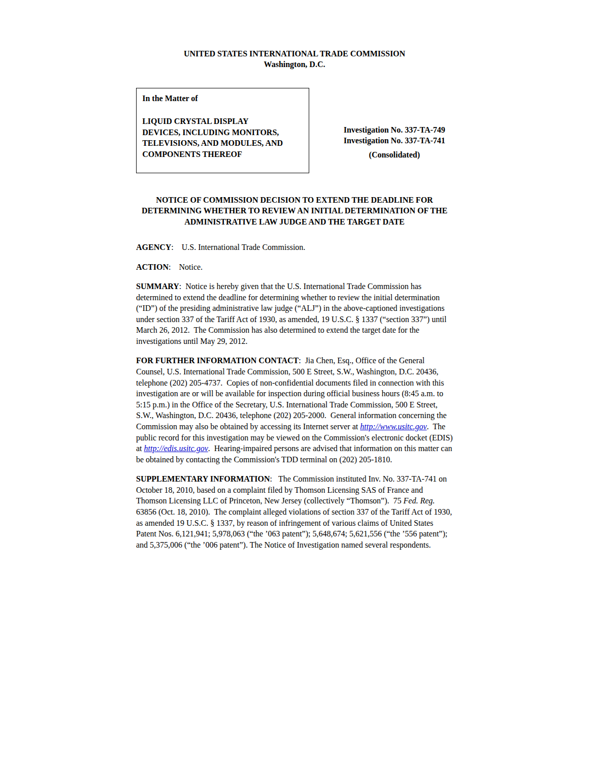UNITED STATES INTERNATIONAL TRADE COMMISSION
Washington, D.C.
In the Matter of
LIQUID CRYSTAL DISPLAY
DEVICES, INCLUDING MONITORS,
TELEVISIONS, AND MODULES, AND
COMPONENTS THEREOF
Investigation No. 337-TA-749
Investigation No. 337-TA-741
(Consolidated)
Notice of Commission Decision to Extend the Deadline for
Determining Whether to Review an Initial Determination of the
Administrative Law Judge and the Target Date
AGENCY: U.S. International Trade Commission.
ACTION: Notice.
SUMMARY: Notice is hereby given that the U.S. International Trade Commission has determined to extend the deadline for determining whether to review the initial determination (“ID”) of the presiding administrative law judge (“ALJ”) in the above-captioned investigations under section 337 of the Tariff Act of 1930, as amended, 19 U.S.C. § 1337 (“section 337”) until March 26, 2012. The Commission has also determined to extend the target date for the investigations until May 29, 2012.
FOR FURTHER INFORMATION CONTACT: Jia Chen, Esq., Office of the General Counsel, U.S. International Trade Commission, 500 E Street, S.W., Washington, D.C. 20436, telephone (202) 205-4737. Copies of non-confidential documents filed in connection with this investigation are or will be available for inspection during official business hours (8:45 a.m. to 5:15 p.m.) in the Office of the Secretary, U.S. International Trade Commission, 500 E Street, S.W., Washington, D.C. 20436, telephone (202) 205-2000. General information concerning the Commission may also be obtained by accessing its Internet server at http://www.usitc.gov. The public record for this investigation may be viewed on the Commission's electronic docket (EDIS) at http://edis.usitc.gov. Hearing-impaired persons are advised that information on this matter can be obtained by contacting the Commission's TDD terminal on (202) 205-1810.
SUPPLEMENTARY INFORMATION: The Commission instituted Inv. No. 337-TA-741 on October 18, 2010, based on a complaint filed by Thomson Licensing SAS of France and Thomson Licensing LLC of Princeton, New Jersey (collectively “Thomson”). 75 Fed. Reg. 63856 (Oct. 18, 2010). The complaint alleged violations of section 337 of the Tariff Act of 1930, as amended 19 U.S.C. § 1337, by reason of infringement of various claims of United States Patent Nos. 6,121,941; 5,978,063 (“the ’063 patent”); 5,648,674; 5,621,556 (“the ’556 patent”); and 5,375,006 (“the ’006 patent”). The Notice of Investigation named several respondents.